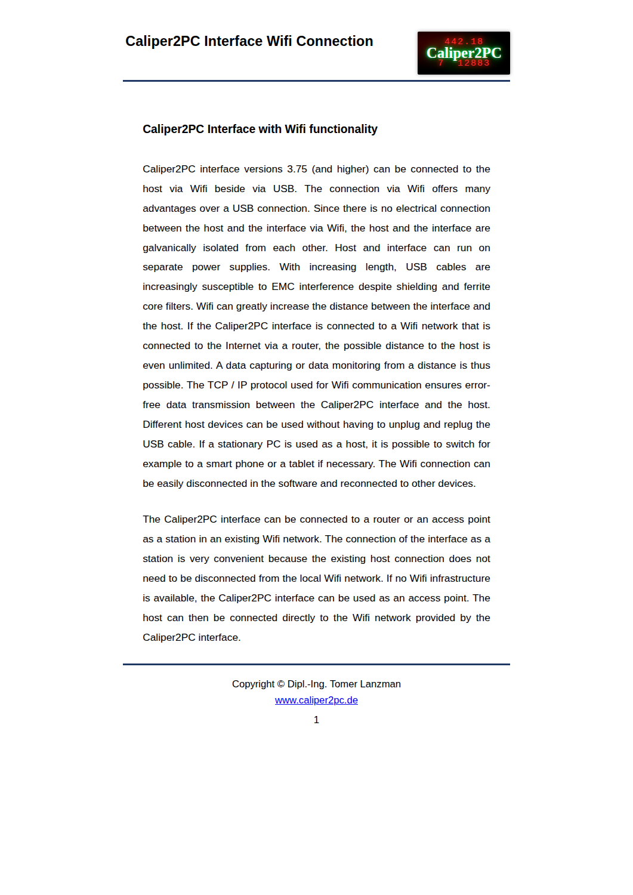Caliper2PC Interface Wifi Connection
442.18
Caliper2PC
7 12883
Caliper2PC Interface with Wifi functionality
Caliper2PC interface versions 3.75 (and higher) can be connected to the host via Wifi beside via USB. The connection via Wifi offers many advantages over a USB connection. Since there is no electrical connection between the host and the interface via Wifi, the host and the interface are galvanically isolated from each other. Host and interface can run on separate power supplies. With increasing length, USB cables are increasingly susceptible to EMC interference despite shielding and ferrite core filters. Wifi can greatly increase the distance between the interface and the host. If the Caliper2PC interface is connected to a Wifi network that is connected to the Internet via a router, the possible distance to the host is even unlimited. A data capturing or data monitoring from a distance is thus possible. The TCP / IP protocol used for Wifi communication ensures error-free data transmission between the Caliper2PC interface and the host. Different host devices can be used without having to unplug and replug the USB cable. If a stationary PC is used as a host, it is possible to switch for example to a smart phone or a tablet if necessary. The Wifi connection can be easily disconnected in the software and reconnected to other devices.
The Caliper2PC interface can be connected to a router or an access point as a station in an existing Wifi network. The connection of the interface as a station is very convenient because the existing host connection does not need to be disconnected from the local Wifi network. If no Wifi infrastructure is available, the Caliper2PC interface can be used as an access point. The host can then be connected directly to the Wifi network provided by the Caliper2PC interface.
Copyright © Dipl.-Ing. Tomer Lanzman
www.caliper2pc.de
1